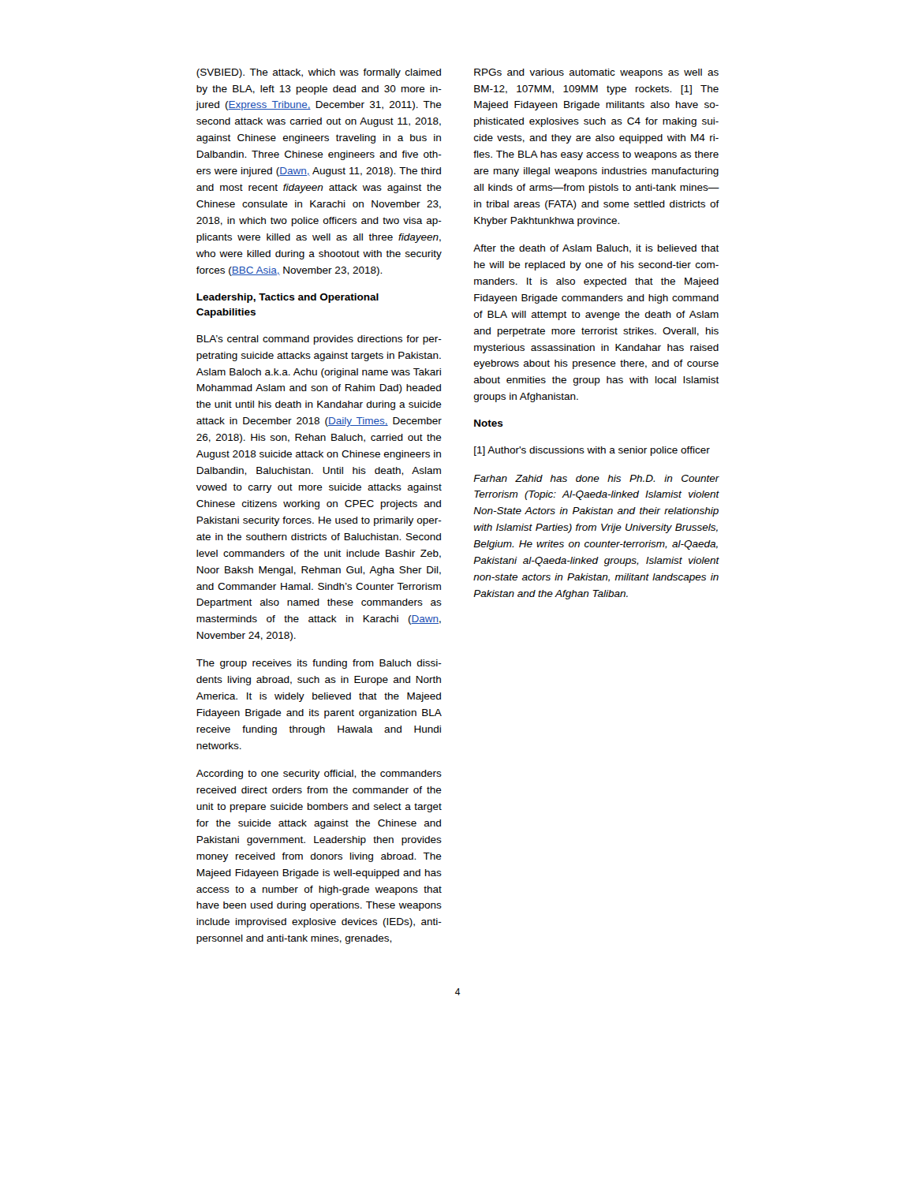(SVBIED). The attack, which was formally claimed by the BLA, left 13 people dead and 30 more injured (Express Tribune, December 31, 2011). The second attack was carried out on August 11, 2018, against Chinese engineers traveling in a bus in Dalbandin. Three Chinese engineers and five others were injured (Dawn, August 11, 2018). The third and most recent fidayeen attack was against the Chinese consulate in Karachi on November 23, 2018, in which two police officers and two visa applicants were killed as well as all three fidayeen, who were killed during a shootout with the security forces (BBC Asia, November 23, 2018).
Leadership, Tactics and Operational Capabilities
BLA’s central command provides directions for perpetrating suicide attacks against targets in Pakistan. Aslam Baloch a.k.a. Achu (original name was Takari Mohammad Aslam and son of Rahim Dad) headed the unit until his death in Kandahar during a suicide attack in December 2018 (Daily Times, December 26, 2018). His son, Rehan Baluch, carried out the August 2018 suicide attack on Chinese engineers in Dalbandin, Baluchistan. Until his death, Aslam vowed to carry out more suicide attacks against Chinese citizens working on CPEC projects and Pakistani security forces. He used to primarily operate in the southern districts of Baluchistan. Second level commanders of the unit include Bashir Zeb, Noor Baksh Mengal, Rehman Gul, Agha Sher Dil, and Commander Hamal. Sindh’s Counter Terrorism Department also named these commanders as masterminds of the attack in Karachi (Dawn, November 24, 2018).
The group receives its funding from Baluch dissidents living abroad, such as in Europe and North America. It is widely believed that the Majeed Fidayeen Brigade and its parent organization BLA receive funding through Hawala and Hundi networks.
According to one security official, the commanders received direct orders from the commander of the unit to prepare suicide bombers and select a target for the suicide attack against the Chinese and Pakistani government. Leadership then provides money received from donors living abroad. The Majeed Fidayeen Brigade is well-equipped and has access to a number of high-grade weapons that have been used during operations. These weapons include improvised explosive devices (IEDs), anti-personnel and anti-tank mines, grenades,
RPGs and various automatic weapons as well as BM-12, 107MM, 109MM type rockets. [1] The Majeed Fidayeen Brigade militants also have sophisticated explosives such as C4 for making suicide vests, and they are also equipped with M4 rifles. The BLA has easy access to weapons as there are many illegal weapons industries manufacturing all kinds of arms—from pistols to anti-tank mines—in tribal areas (FATA) and some settled districts of Khyber Pakhtunkhwa province.
After the death of Aslam Baluch, it is believed that he will be replaced by one of his second-tier commanders. It is also expected that the Majeed Fidayeen Brigade commanders and high command of BLA will attempt to avenge the death of Aslam and perpetrate more terrorist strikes. Overall, his mysterious assassination in Kandahar has raised eyebrows about his presence there, and of course about enmities the group has with local Islamist groups in Afghanistan.
Notes
[1] Author's discussions with a senior police officer
Farhan Zahid has done his Ph.D. in Counter Terrorism (Topic: Al-Qaeda-linked Islamist violent Non-State Actors in Pakistan and their relationship with Islamist Parties) from Vrije University Brussels, Belgium. He writes on counter-terrorism, al-Qaeda, Pakistani al-Qaeda-linked groups, Islamist violent non-state actors in Pakistan, militant landscapes in Pakistan and the Afghan Taliban.
4